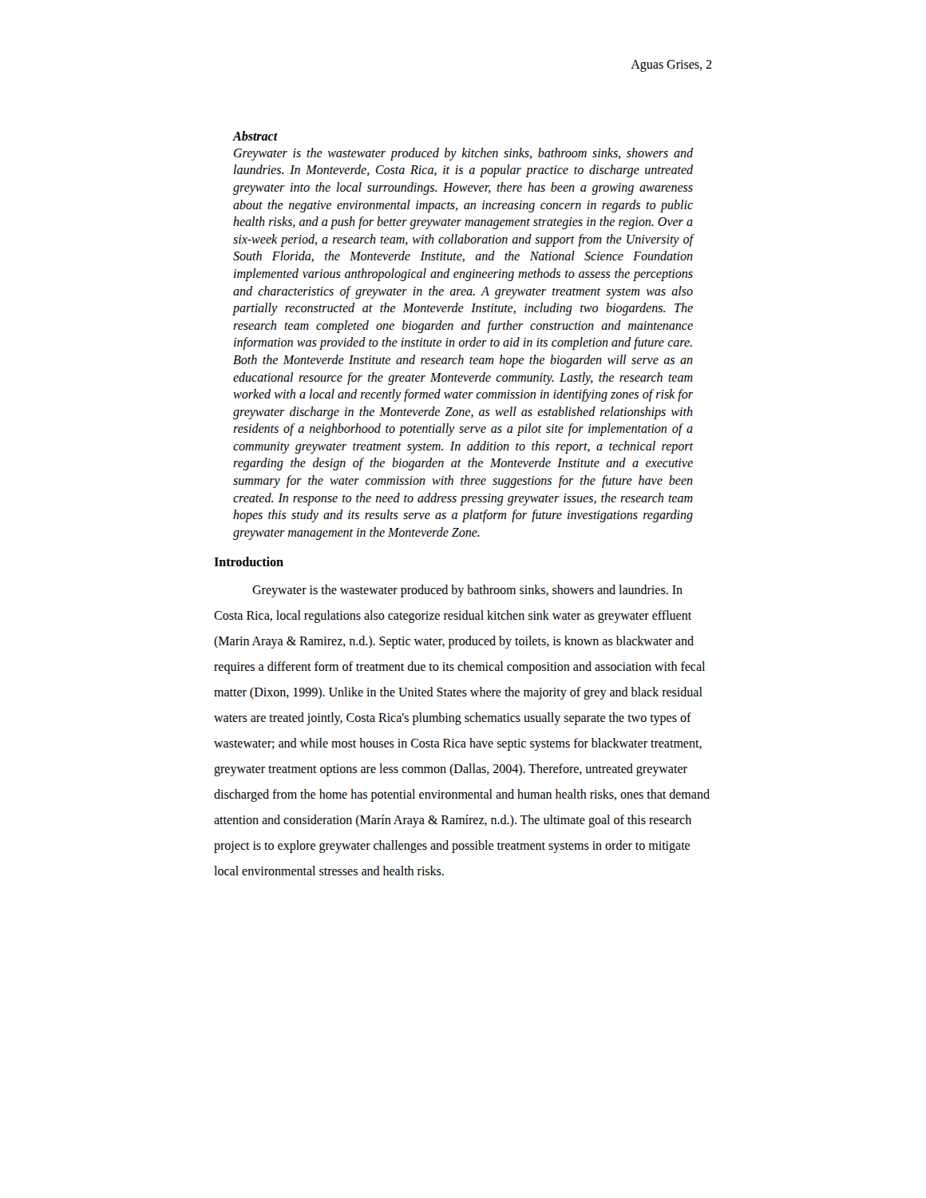Aguas Grises, 2
Abstract
Greywater is the wastewater produced by kitchen sinks, bathroom sinks, showers and laundries. In Monteverde, Costa Rica, it is a popular practice to discharge untreated greywater into the local surroundings. However, there has been a growing awareness about the negative environmental impacts, an increasing concern in regards to public health risks, and a push for better greywater management strategies in the region. Over a six-week period, a research team, with collaboration and support from the University of South Florida, the Monteverde Institute, and the National Science Foundation implemented various anthropological and engineering methods to assess the perceptions and characteristics of greywater in the area. A greywater treatment system was also partially reconstructed at the Monteverde Institute, including two biogardens. The research team completed one biogarden and further construction and maintenance information was provided to the institute in order to aid in its completion and future care. Both the Monteverde Institute and research team hope the biogarden will serve as an educational resource for the greater Monteverde community. Lastly, the research team worked with a local and recently formed water commission in identifying zones of risk for greywater discharge in the Monteverde Zone, as well as established relationships with residents of a neighborhood to potentially serve as a pilot site for implementation of a community greywater treatment system. In addition to this report, a technical report regarding the design of the biogarden at the Monteverde Institute and a executive summary for the water commission with three suggestions for the future have been created. In response to the need to address pressing greywater issues, the research team hopes this study and its results serve as a platform for future investigations regarding greywater management in the Monteverde Zone.
Introduction
Greywater is the wastewater produced by bathroom sinks, showers and laundries. In Costa Rica, local regulations also categorize residual kitchen sink water as greywater effluent (Marin Araya & Ramirez, n.d.). Septic water, produced by toilets, is known as blackwater and requires a different form of treatment due to its chemical composition and association with fecal matter (Dixon, 1999). Unlike in the United States where the majority of grey and black residual waters are treated jointly, Costa Rica's plumbing schematics usually separate the two types of wastewater; and while most houses in Costa Rica have septic systems for blackwater treatment, greywater treatment options are less common (Dallas, 2004). Therefore, untreated greywater discharged from the home has potential environmental and human health risks, ones that demand attention and consideration (Marín Araya & Ramírez, n.d.). The ultimate goal of this research project is to explore greywater challenges and possible treatment systems in order to mitigate local environmental stresses and health risks.